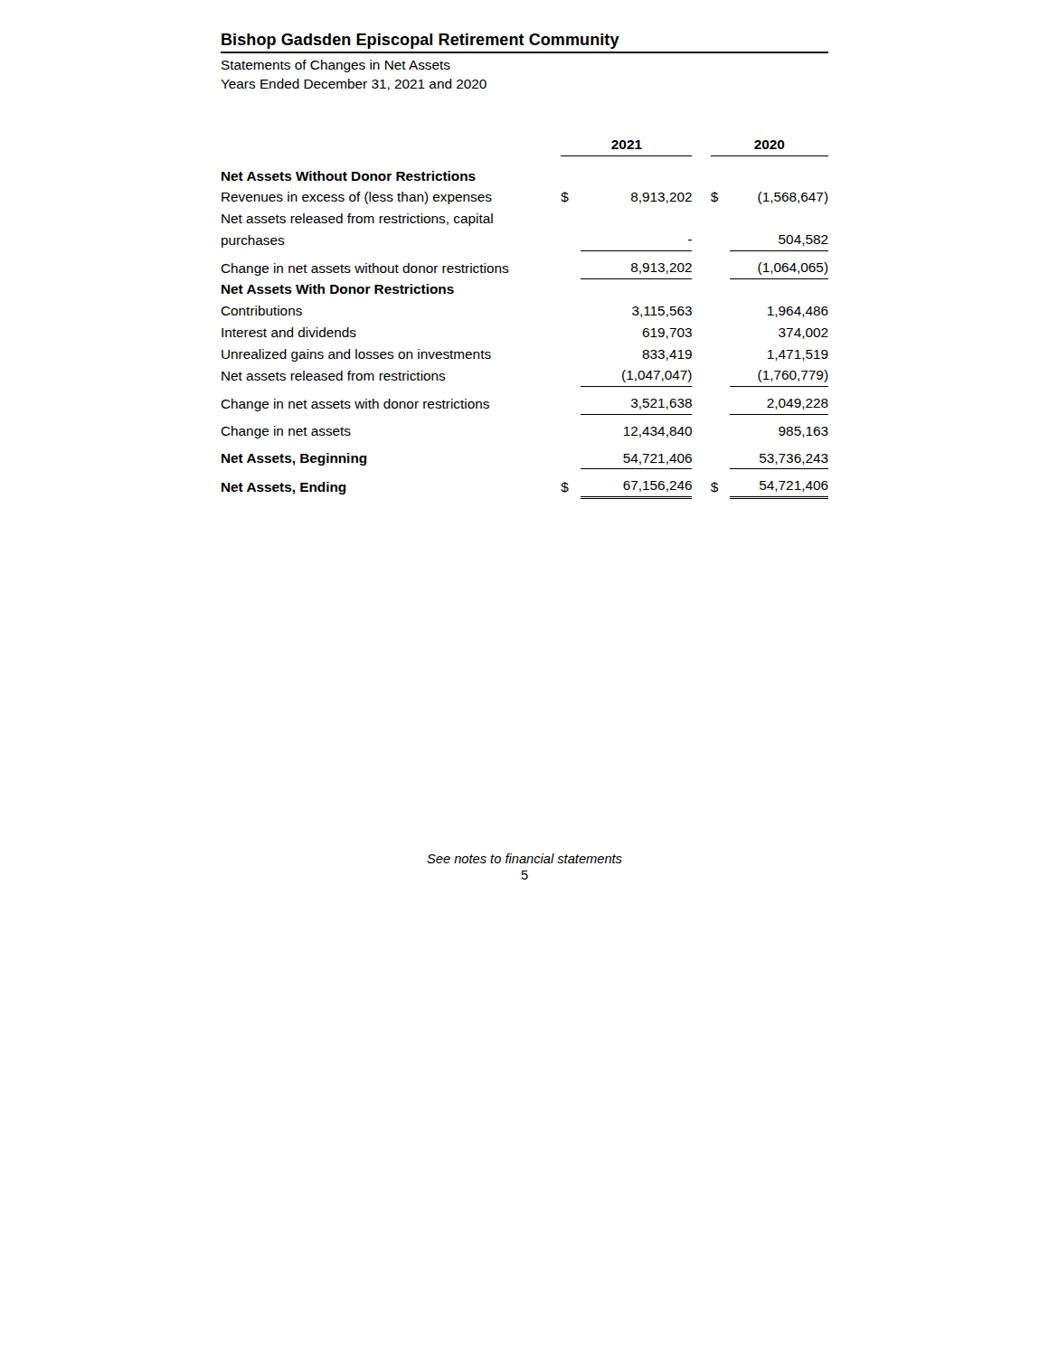Bishop Gadsden Episcopal Retirement Community
Statements of Changes in Net Assets
Years Ended December 31, 2021 and 2020
| | 2021 | | 2020 |
| Net Assets Without Donor Restrictions | |
| Revenues in excess of (less than) expenses | $ | 8,913,202 | | $ | (1,568,647) |
| Net assets released from restrictions, capital purchases | | - | | | 504,582 |
| Change in net assets without donor restrictions | | 8,913,202 | | | (1,064,065) |
| Net Assets With Donor Restrictions | |
| Contributions | | 3,115,563 | | | 1,964,486 |
| Interest and dividends | | 619,703 | | | 374,002 |
| Unrealized gains and losses on investments | | 833,419 | | | 1,471,519 |
| Net assets released from restrictions | | (1,047,047) | | | (1,760,779) |
| Change in net assets with donor restrictions | | 3,521,638 | | | 2,049,228 |
| Change in net assets | | 12,434,840 | | | 985,163 |
| Net Assets, Beginning | | 54,721,406 | | | 53,736,243 |
| Net Assets, Ending | $ | 67,156,246 | | $ | 54,721,406 |
See notes to financial statements
5